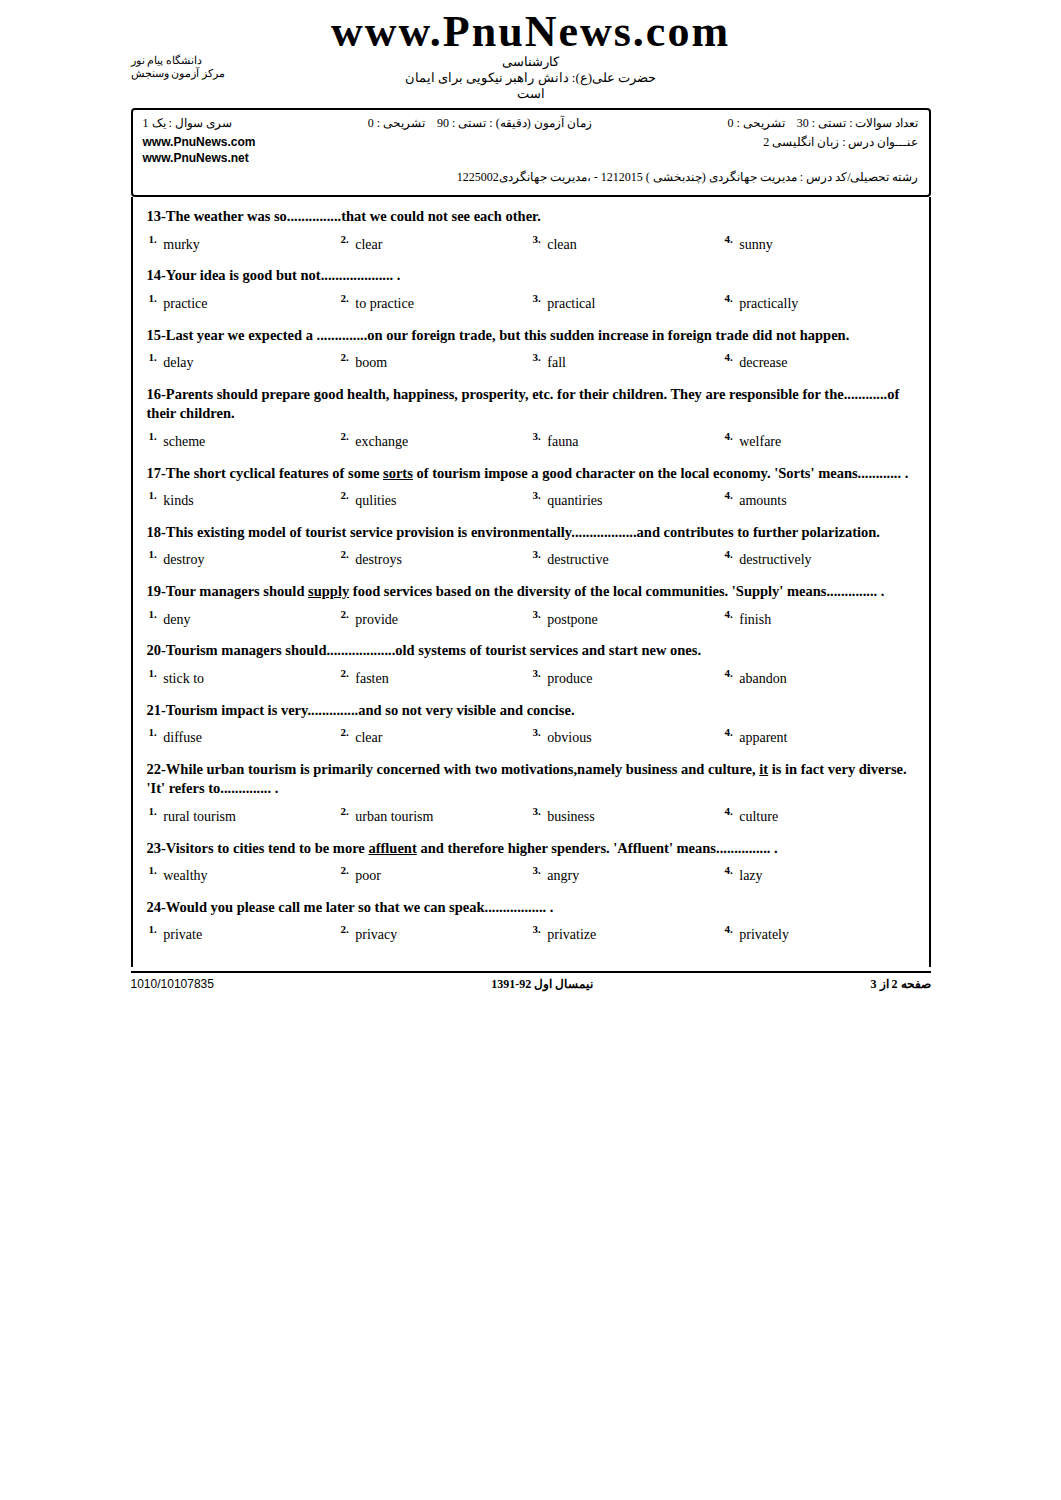www.PnuNews.com
کارشناسی
حضرت علی(ع): دانش راهبر نیکویی برای ایمان است
دانشگاه پیام نور
مرکز آزمون وسنجش
تعداد سوالات : تستی : 30 تشریحی : 0
زمان آزمون (دقیقه) : تستی : 90 تشریحی : 0
سری سوال : یک 1
عنـــوان درس : زبان انگلیسی 2
www.PnuNews.com
www.PnuNews.net
رشته تحصیلی/کد درس : مدیریت جهانگردی (چندبخشی ) 1212015 - ،مدیریت جهانگردی1225002
13-The weather was so...............that we could not see each other.
1. murky
2. clear
3. clean
4. sunny
14-Your idea is good but not.................... .
1. practice
2. to practice
3. practical
4. practically
15-Last year we expected a ..............on our foreign trade, but this sudden increase in foreign trade did not happen.
1. delay
2. boom
3. fall
4. decrease
16-Parents should prepare good health, happiness, prosperity, etc. for their children. They are responsible for the............of their children.
1. scheme
2. exchange
3. fauna
4. welfare
17-The short cyclical features of some sorts of tourism impose a good character on the local economy. 'Sorts' means............ .
1. kinds
2. qulities
3. quantiries
4. amounts
18-This existing model of tourist service provision is environmentally..................and contributes to further polarization.
1. destroy
2. destroys
3. destructive
4. destructively
19-Tour managers should supply food services based on the diversity of the local communities. 'Supply' means.............. .
1. deny
2. provide
3. postpone
4. finish
20-Tourism managers should...................old systems of tourist services and start new ones.
1. stick to
2. fasten
3. produce
4. abandon
21-Tourism impact is very..............and so not very visible and concise.
1. diffuse
2. clear
3. obvious
4. apparent
22-While urban tourism is primarily concerned with two motivations,namely business and culture, it is in fact very diverse. 'It' refers to.............. .
1. rural tourism
2. urban tourism
3. business
4. culture
23-Visitors to cities tend to be more affluent and therefore higher spenders. 'Affluent' means............... .
1. wealthy
2. poor
3. angry
4. lazy
24-Would you please call me later so that we can speak................. .
1. private
2. privacy
3. privatize
4. privately
صفحه 2 از 3
نیمسال اول 92-1391
1010/10107835